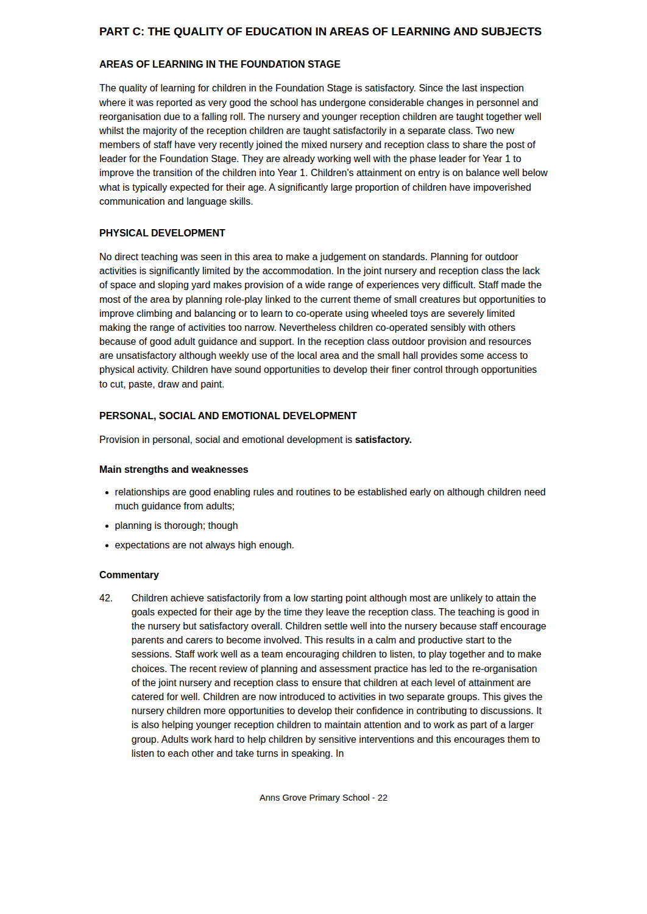PART C: THE QUALITY OF EDUCATION IN AREAS OF LEARNING AND SUBJECTS
AREAS OF LEARNING IN THE FOUNDATION STAGE
The quality of learning for children in the Foundation Stage is satisfactory. Since the last inspection where it was reported as very good the school has undergone considerable changes in personnel and reorganisation due to a falling roll. The nursery and younger reception children are taught together well whilst the majority of the reception children are taught satisfactorily in a separate class. Two new members of staff have very recently joined the mixed nursery and reception class to share the post of leader for the Foundation Stage. They are already working well with the phase leader for Year 1 to improve the transition of the children into Year 1. Children's attainment on entry is on balance well below what is typically expected for their age. A significantly large proportion of children have impoverished communication and language skills.
PHYSICAL DEVELOPMENT
No direct teaching was seen in this area to make a judgement on standards. Planning for outdoor activities is significantly limited by the accommodation. In the joint nursery and reception class the lack of space and sloping yard makes provision of a wide range of experiences very difficult. Staff made the most of the area by planning role-play linked to the current theme of small creatures but opportunities to improve climbing and balancing or to learn to co-operate using wheeled toys are severely limited making the range of activities too narrow. Nevertheless children co-operated sensibly with others because of good adult guidance and support. In the reception class outdoor provision and resources are unsatisfactory although weekly use of the local area and the small hall provides some access to physical activity. Children have sound opportunities to develop their finer control through opportunities to cut, paste, draw and paint.
PERSONAL, SOCIAL AND EMOTIONAL DEVELOPMENT
Provision in personal, social and emotional development is satisfactory.
Main strengths and weaknesses
relationships are good enabling rules and routines to be established early on although children need much guidance from adults;
planning is thorough; though
expectations are not always high enough.
Commentary
42.
Children achieve satisfactorily from a low starting point although most are unlikely to attain the goals expected for their age by the time they leave the reception class. The teaching is good in the nursery but satisfactory overall. Children settle well into the nursery because staff encourage parents and carers to become involved. This results in a calm and productive start to the sessions. Staff work well as a team encouraging children to listen, to play together and to make choices. The recent review of planning and assessment practice has led to the re-organisation of the joint nursery and reception class to ensure that children at each level of attainment are catered for well. Children are now introduced to activities in two separate groups. This gives the nursery children more opportunities to develop their confidence in contributing to discussions. It is also helping younger reception children to maintain attention and to work as part of a larger group. Adults work hard to help children by sensitive interventions and this encourages them to listen to each other and take turns in speaking. In
Anns Grove Primary School - 22